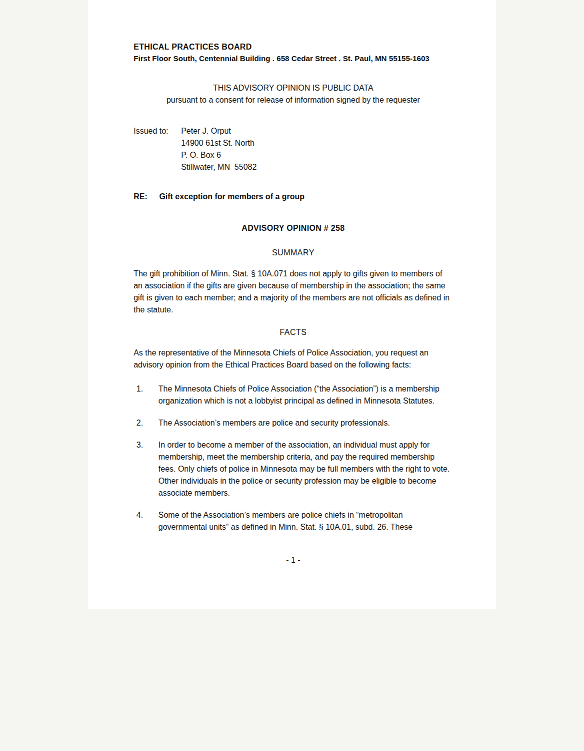ETHICAL PRACTICES BOARD
First Floor South, Centennial Building . 658 Cedar Street . St. Paul, MN 55155-1603
THIS ADVISORY OPINION IS PUBLIC DATA
pursuant to a consent for release of information signed by the requester
| Issued to: | Peter J. Orput 14900 61st St. North P. O. Box 6 Stillwater, MN 55082 |
RE: Gift exception for members of a group
ADVISORY OPINION # 258
SUMMARY
The gift prohibition of Minn. Stat. § 10A.071 does not apply to gifts given to members of an association if the gifts are given because of membership in the association; the same gift is given to each member; and a majority of the members are not officials as defined in the statute.
FACTS
As the representative of the Minnesota Chiefs of Police Association, you request an advisory opinion from the Ethical Practices Board based on the following facts:
1. The Minnesota Chiefs of Police Association (“the Association”) is a membership organization which is not a lobbyist principal as defined in Minnesota Statutes.
2. The Association’s members are police and security professionals.
3. In order to become a member of the association, an individual must apply for membership, meet the membership criteria, and pay the required membership fees. Only chiefs of police in Minnesota may be full members with the right to vote. Other individuals in the police or security profession may be eligible to become associate members.
4. Some of the Association’s members are police chiefs in “metropolitan governmental units” as defined in Minn. Stat. § 10A.01, subd. 26. These
- 1 -